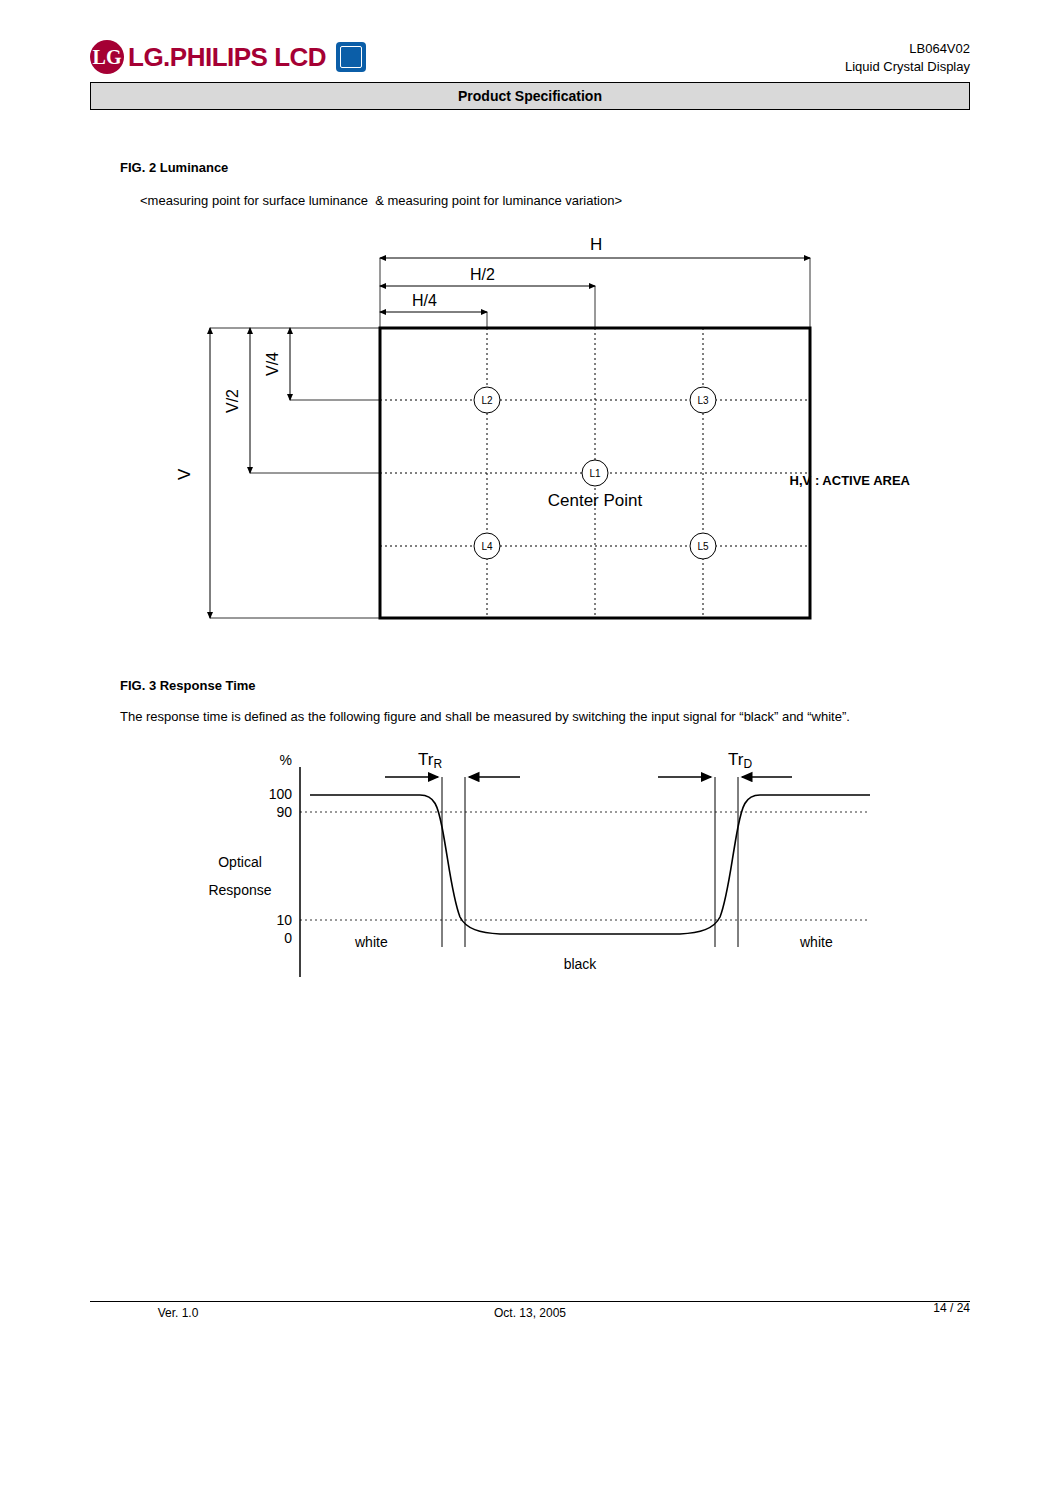LG
LG.PHILIPS LCD
LB064V02
Liquid Crystal Display
Product Specification
FIG. 2 Luminance
<measuring point for surface luminance & measuring point for luminance variation>
H H/2 H/4 V V/2 V/4 L2 L3 L1 L4 L5 Center Point
H,V : ACTIVE AREA
FIG. 3 Response Time
The response time is defined as the following figure and shall be measured by switching the input signal for “black” and “white”.
% 100 90 10 0 Optical Response TrR TrD white black white
14 / 24
Ver. 1.0
Oct. 13, 2005